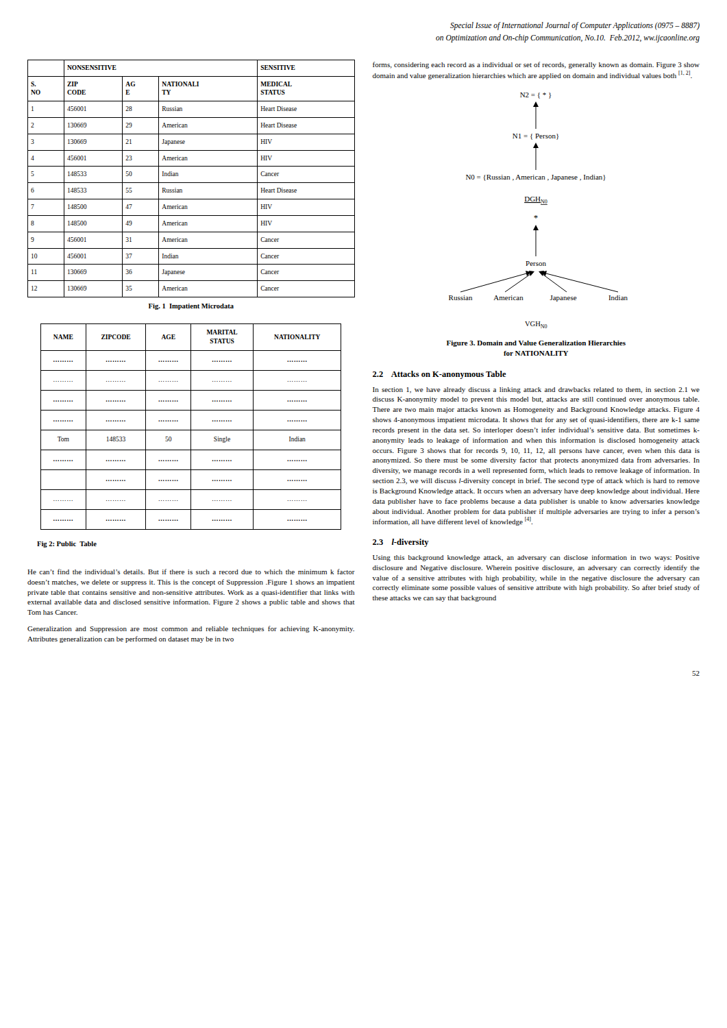Special Issue of International Journal of Computer Applications (0975 – 8887)
on Optimization and On-chip Communication, No.10. Feb.2012, ww.ijcaonline.org
| | NONSENSITIVE | SENSITIVE |
| --- | --- | --- |
| S. NO | ZIP CODE | AG E | NATIONALI TY | MEDICAL STATUS |
| 1 | 456001 | 28 | Russian | Heart Disease |
| 2 | 130669 | 29 | American | Heart Disease |
| 3 | 130669 | 21 | Japanese | HIV |
| 4 | 456001 | 23 | American | HIV |
| 5 | 148533 | 50 | Indian | Cancer |
| 6 | 148533 | 55 | Russian | Heart Disease |
| 7 | 148500 | 47 | American | HIV |
| 8 | 148500 | 49 | American | HIV |
| 9 | 456001 | 31 | American | Cancer |
| 10 | 456001 | 37 | Indian | Cancer |
| 11 | 130669 | 36 | Japanese | Cancer |
| 12 | 130669 | 35 | American | Cancer |
Fig. 1 Impatient Microdata
| NAME | ZIPCODE | AGE | MARITAL STATUS | NATIONALITY |
| --- | --- | --- | --- | --- |
| ……… | ……… | ……… | ……… | ……… |
| ……… | ……… | ……… | ……… | ……… |
| ……… | ……… | ……… | ……… | ……… |
| ……… | ……… | ……… | ……… | ……… |
| Tom | 148533 | 50 | Single | Indian |
| ……… | ……… | ……… | ……… | ……… |
| | ……… | ……… | ……… | ……… |
| ……… | ……… | ……… | ……… | ……… |
| ……… | ……… | ……… | ……… | ……… |
Fig 2: Public Table
He can’t find the individual’s details. But if there is such a record due to which the minimum k factor doesn’t matches, we delete or suppress it. This is the concept of Suppression .Figure 1 shows an impatient private table that contains sensitive and non-sensitive attributes. Work as a quasi-identifier that links with external available data and disclosed sensitive information. Figure 2 shows a public table and shows that Tom has Cancer.
Generalization and Suppression are most common and reliable techniques for achieving K-anonymity. Attributes generalization can be performed on dataset may be in two
forms, considering each record as a individual or set of records, generally known as domain. Figure 3 show domain and value generalization hierarchies which are applied on domain and individual values both [1, 2].
N2 = { * } N1 = { Person} N0 = {Russian , American , Japanese , Indian} DGHN0 * Person Russian American Japanese Indian
VGHN0
Figure 3. Domain and Value Generalization Hierarchies
for NATIONALITY
2.2 Attacks on K-anonymous Table
In section 1, we have already discuss a linking attack and drawbacks related to them, in section 2.1 we discuss K-anonymity model to prevent this model but, attacks are still continued over anonymous table. There are two main major attacks known as Homogeneity and Background Knowledge attacks. Figure 4 shows 4-anonymous impatient microdata. It shows that for any set of quasi-identifiers, there are k-1 same records present in the data set. So interloper doesn’t infer individual’s sensitive data. But sometimes k-anonymity leads to leakage of information and when this information is disclosed homogeneity attack occurs. Figure 3 shows that for records 9, 10, 11, 12, all persons have cancer, even when this data is anonymized. So there must be some diversity factor that protects anonymized data from adversaries. In diversity, we manage records in a well represented form, which leads to remove leakage of information. In section 2.3, we will discuss l-diversity concept in brief. The second type of attack which is hard to remove is Background Knowledge attack. It occurs when an adversary have deep knowledge about individual. Here data publisher have to face problems because a data publisher is unable to know adversaries knowledge about individual. Another problem for data publisher if multiple adversaries are trying to infer a person’s information, all have different level of knowledge [4].
2.3 l-diversity
Using this background knowledge attack, an adversary can disclose information in two ways: Positive disclosure and Negative disclosure. Wherein positive disclosure, an adversary can correctly identify the value of a sensitive attributes with high probability, while in the negative disclosure the adversary can correctly eliminate some possible values of sensitive attribute with high probability. So after brief study of these attacks we can say that background
52